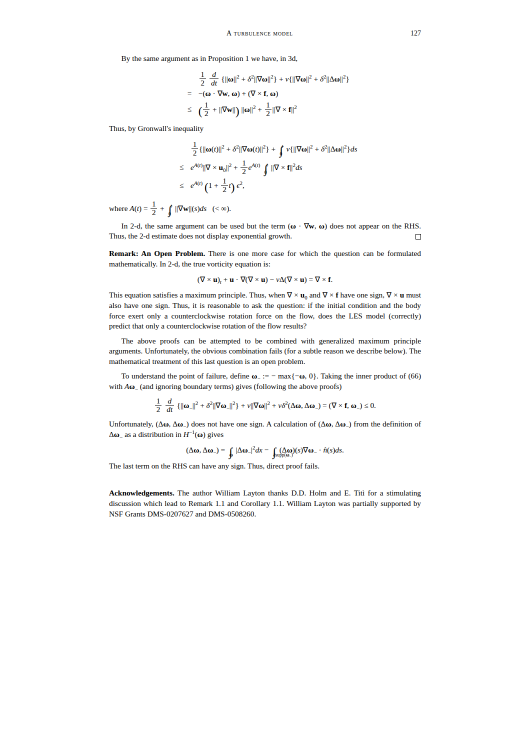A turbulence model 127
By the same argument as in Proposition 1 we have, in 3d,
| | | 1 2 d dt {// ω // 2 + δ 2 // ∇ ω // 2 } + ν {// ∇ ω // 2 + δ 2 //Δ ω // 2 } |
| | = | −( ω · ∇ w , ω ) + ( ∇ × f , ω ) |
| | ≤ | ( 1 2 + // ∇ w // ) // ω // 2 + 1 2 // ∇ × f // 2 |
Thus, by Gronwall's inequality
| | | 1 2 {// ω ( t )// 2 + δ 2 // ∇ ω ( t )// 2 } + ∫ t 0 ν {// ∇ ω // 2 + δ 2 //Δ ω // 2 } ds |
| | ≤ | e A ( t ) // ∇ × u 0 // 2 + 1 2 e A ( t ) ∫ t 0 // ∇ × f // 2 ds |
| | ≤ | e A ( t ) ( 1 + 1 2 t ) ϵ 2 , |
where A(t) = 12 + ∫t 0 ||∇w||(s)ds (< ∞).
In 2-d, the same argument can be used but the term (ω · ∇w, ω) does not appear on the RHS. Thus, the 2-d estimate does not display exponential growth.
Remark: An Open Problem. There is one more case for which the question can be formulated mathematically. In 2-d, the true vorticity equation is:
(∇ × u)t + u · ∇(∇ × u) − ν Δ(∇ × u) = ∇ × f.
This equation satisfies a maximum principle. Thus, when ∇ × u0 and ∇ × f have one sign, ∇ × u must also have one sign. Thus, it is reasonable to ask the question: if the initial condition and the body force exert only a counterclockwise rotation force on the flow, does the LES model (correctly) predict that only a counterclockwise rotation of the flow results?
The above proofs can be attempted to be combined with generalized maximum principle arguments. Unfortunately, the obvious combination fails (for a subtle reason we describe below). The mathematical treatment of this last question is an open problem.
To understand the point of failure, define ω− := − max{−ω, 0}. Taking the inner product of (66) with Aω− (and ignoring boundary terms) gives (following the above proofs)
12 ddt {||ω−||2 + δ2||∇ω−||2} + ν||∇ω||2 + νδ2(Δω, Δω−) = (∇ × f, ω−) ≤ 0.
Unfortunately, (Δω, Δω−) does not have one sign. A calculation of (Δω, Δω−) from the definition of Δω− as a distribution in H−1(ω) gives
(Δω, Δω−) = ∫ω |Δω−|2dx − ∫∂supp(ω−) (Δω)(s)∇ω− · n̂(s)ds.
The last term on the RHS can have any sign. Thus, direct proof fails.
Acknowledgements. The author William Layton thanks D.D. Holm and E. Titì for a stimulating discussion which lead to Remark 1.1 and Corollary 1.1. William Layton was partially supported by NSF Grants DMS-0207627 and DMS-0508260.